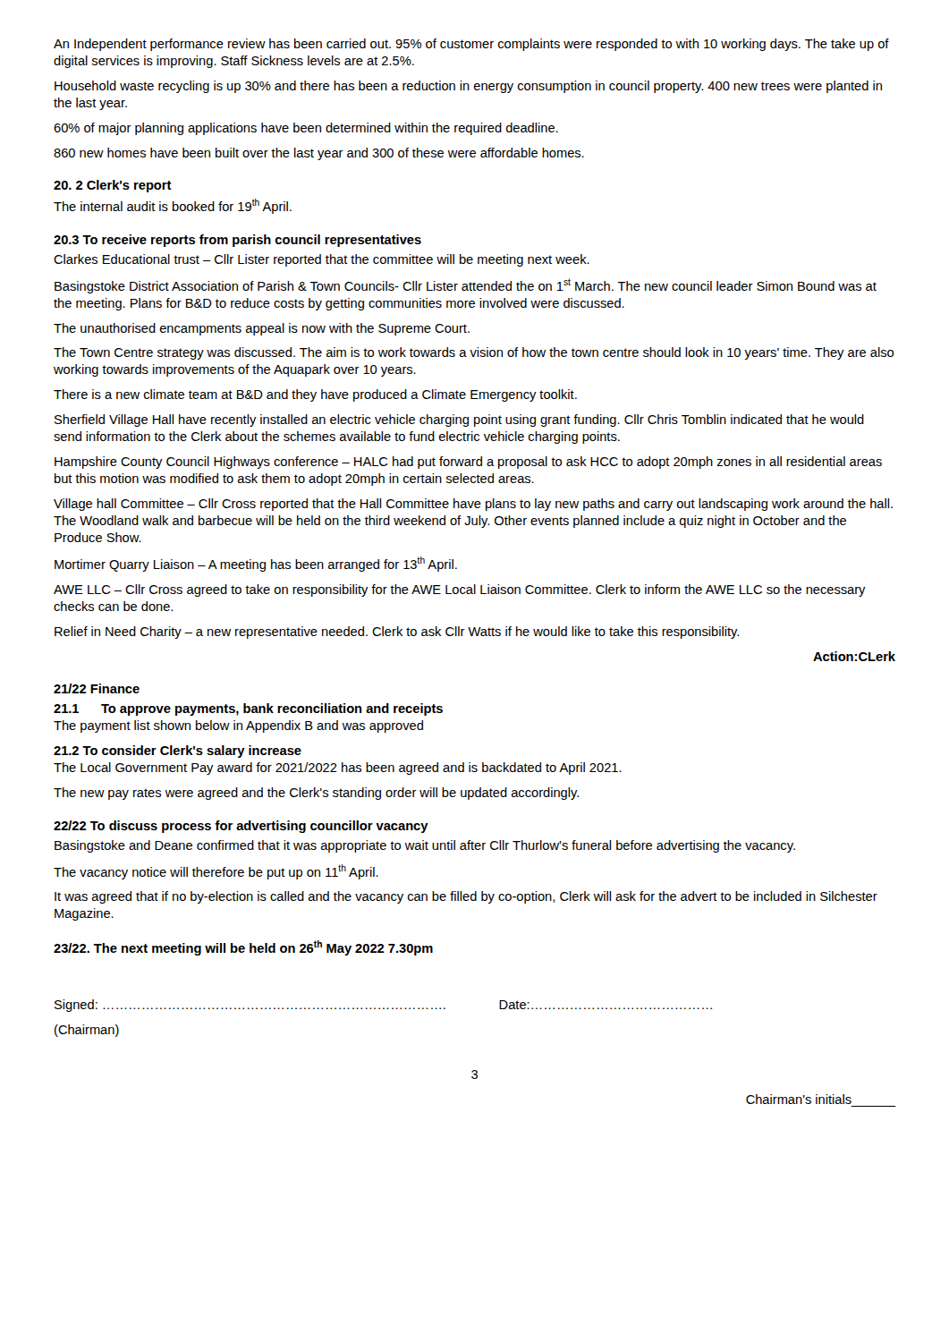An Independent performance review has been carried out. 95% of customer complaints were responded to with 10 working days. The take up of digital services is improving. Staff Sickness levels are at 2.5%.
Household waste recycling is up 30% and there has been a reduction in energy consumption in council property. 400 new trees were planted in the last year.
60% of major planning applications have been determined within the required deadline.
860 new homes have been built over the last year and 300 of these were affordable homes.
20. 2 Clerk's report
The internal audit is booked for 19th April.
20.3 To receive reports from parish council representatives
Clarkes Educational trust – Cllr Lister reported that the committee will be meeting next week.
Basingstoke District Association of Parish & Town Councils- Cllr Lister attended the on 1st March. The new council leader Simon Bound was at the meeting. Plans for B&D to reduce costs by getting communities more involved were discussed.
The unauthorised encampments appeal is now with the Supreme Court.
The Town Centre strategy was discussed. The aim is to work towards a vision of how the town centre should look in 10 years' time. They are also working towards improvements of the Aquapark over 10 years.
There is a new climate team at B&D and they have produced a Climate Emergency toolkit.
Sherfield Village Hall have recently installed an electric vehicle charging point using grant funding. Cllr Chris Tomblin indicated that he would send information to the Clerk about the schemes available to fund electric vehicle charging points.
Hampshire County Council Highways conference – HALC had put forward a proposal to ask HCC to adopt 20mph zones in all residential areas but this motion was modified to ask them to adopt 20mph in certain selected areas.
Village hall Committee – Cllr Cross reported that the Hall Committee have plans to lay new paths and carry out landscaping work around the hall. The Woodland walk and barbecue will be held on the third weekend of July. Other events planned include a quiz night in October and the Produce Show.
Mortimer Quarry Liaison – A meeting has been arranged for 13th April.
AWE LLC – Cllr Cross agreed to take on responsibility for the AWE Local Liaison Committee. Clerk to inform the AWE LLC so the necessary checks can be done.
Relief in Need Charity – a new representative needed. Clerk to ask Cllr Watts if he would like to take this responsibility.
Action:CLerk
21/22 Finance
21.1 To approve payments, bank reconciliation and receipts
The payment list shown below in Appendix B and was approved
21.2 To consider Clerk's salary increase
The Local Government Pay award for 2021/2022 has been agreed and is backdated to April 2021.
The new pay rates were agreed and the Clerk's standing order will be updated accordingly.
22/22 To discuss process for advertising councillor vacancy
Basingstoke and Deane confirmed that it was appropriate to wait until after Cllr Thurlow's funeral before advertising the vacancy.
The vacancy notice will therefore be put up on 11th April.
It was agreed that if no by-election is called and the vacancy can be filled by co-option, Clerk will ask for the advert to be included in Silchester Magazine.
23/22. The next meeting will be held on 26th May 2022 7.30pm
Signed: …………………………………………………………………….
(Chairman)
Date:……………………………………
3
Chairman's initials______